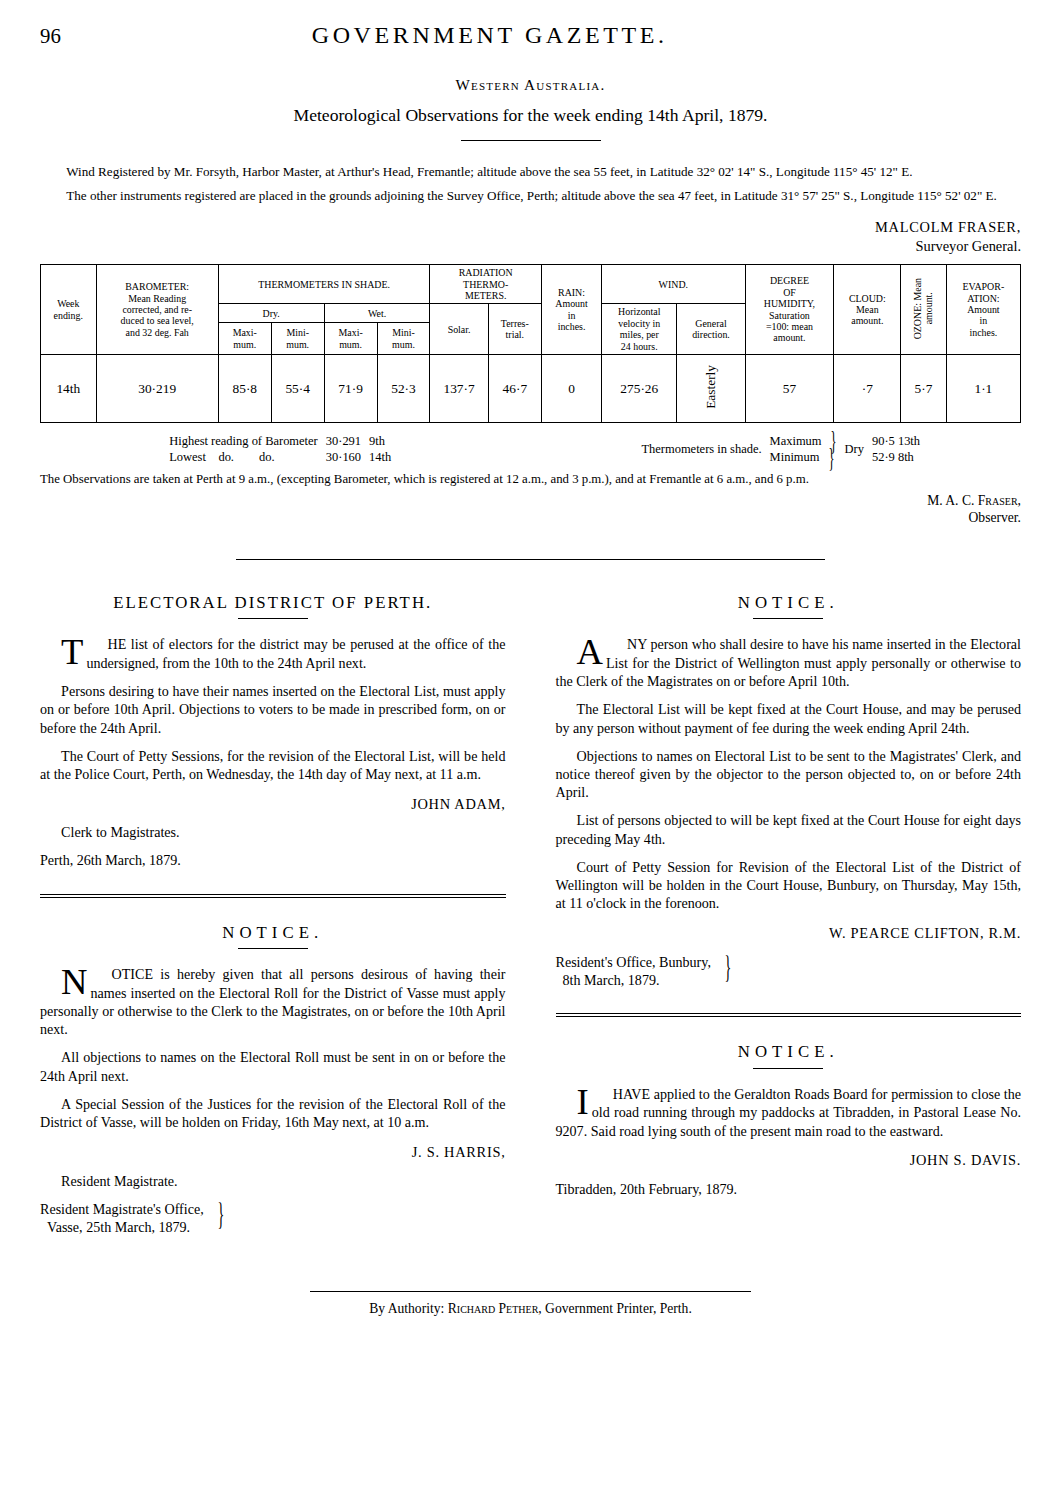96
GOVERNMENT GAZETTE.
Western Australia.
Meteorological Observations for the week ending 14th April, 1879.
Wind Registered by Mr. Forsyth, Harbor Master, at Arthur's Head, Fremantle; altitude above the sea 55 feet, in Latitude 32° 02' 14" S., Longitude 115° 45' 12" E.
The other instruments registered are placed in the grounds adjoining the Survey Office, Perth; altitude above the sea 47 feet, in Latitude 31° 57' 25" S., Longitude 115° 52' 02" E.
MALCOLM FRASER,
Surveyor General.
| Week ending. | BAROMETER: Mean Reading corrected, and re- duced to sea level, and 32 deg. Fah | THERMOMETERS IN SHADE. | RADIATION THERMO- METERS. | RAIN: Amount in inches. | WIND. | DEGREE OF HUMIDITY, Saturation =100: mean amount. | CLOUD: Mean amount. | OZONE: Mean amount. | EVAPOR- ATION: Amount in inches. |
| --- | --- | --- | --- | --- | --- | --- | --- | --- | --- |
| Dry. | Wet. | Solar. | Terres- trial. | Horizontal velocity in miles, per 24 hours. | General direction. |
| Maxi- mum. | Mini- mum. | Maxi- mum. | Mini- mum. |
| 14th | 30·219 | 85·8 | 55·4 | 71·9 | 52·3 | 137·7 | 46·7 | 0 | 275·26 | Easterly | 57 | ·7 | 5·7 | 1·1 |
| Highest reading of Barometer | 30·291 | 9th |
| Lowest do. do. | 30·160 | 14th |
| Thermometers in shade. | Maximum | Dry | 90·5 13th |
| Minimum | 52·9 8th |
The Observations are taken at Perth at 9 a.m., (excepting Barometer, which is registered at 12 a.m., and 3 p.m.), and at Fremantle at 6 a.m., and 6 p.m.
M. A. C. Fraser,
Observer.
ELECTORAL DISTRICT OF PERTH.
THE list of electors for the district may be perused at the office of the undersigned, from the 10th to the 24th April next.
Persons desiring to have their names inserted on the Electoral List, must apply on or before 10th April. Objections to voters to be made in prescribed form, on or before the 24th April.
The Court of Petty Sessions, for the revision of the Electoral List, will be held at the Police Court, Perth, on Wednesday, the 14th day of May next, at 11 a.m.
JOHN ADAM,
Clerk to Magistrates.
Perth, 26th March, 1879.
NOTICE.
NOTICE is hereby given that all persons desirous of having their names inserted on the Electoral Roll for the District of Vasse must apply personally or otherwise to the Clerk to the Magistrates, on or before the 10th April next.
All objections to names on the Electoral Roll must be sent in on or before the 24th April next.
A Special Session of the Justices for the revision of the Electoral Roll of the District of Vasse, will be holden on Friday, 16th May next, at 10 a.m.
J. S. HARRIS,
Resident Magistrate.
Resident Magistrate's Office,
Vasse, 25th March, 1879.
NOTICE.
ANY person who shall desire to have his name inserted in the Electoral List for the District of Wellington must apply personally or otherwise to the Clerk of the Magistrates on or before April 10th.
The Electoral List will be kept fixed at the Court House, and may be perused by any person without payment of fee during the week ending April 24th.
Objections to names on Electoral List to be sent to the Magistrates' Clerk, and notice thereof given by the objector to the person objected to, on or before 24th April.
List of persons objected to will be kept fixed at the Court House for eight days preceding May 4th.
Court of Petty Session for Revision of the Electoral List of the District of Wellington will be holden in the Court House, Bunbury, on Thursday, May 15th, at 11 o'clock in the forenoon.
W. PEARCE CLIFTON, R.M.
Resident's Office, Bunbury,
8th March, 1879.
NOTICE.
I HAVE applied to the Geraldton Roads Board for permission to close the old road running through my paddocks at Tibradden, in Pastoral Lease No. 9207. Said road lying south of the present main road to the eastward.
JOHN S. DAVIS.
Tibradden, 20th February, 1879.
By Authority: Richard Pether, Government Printer, Perth.